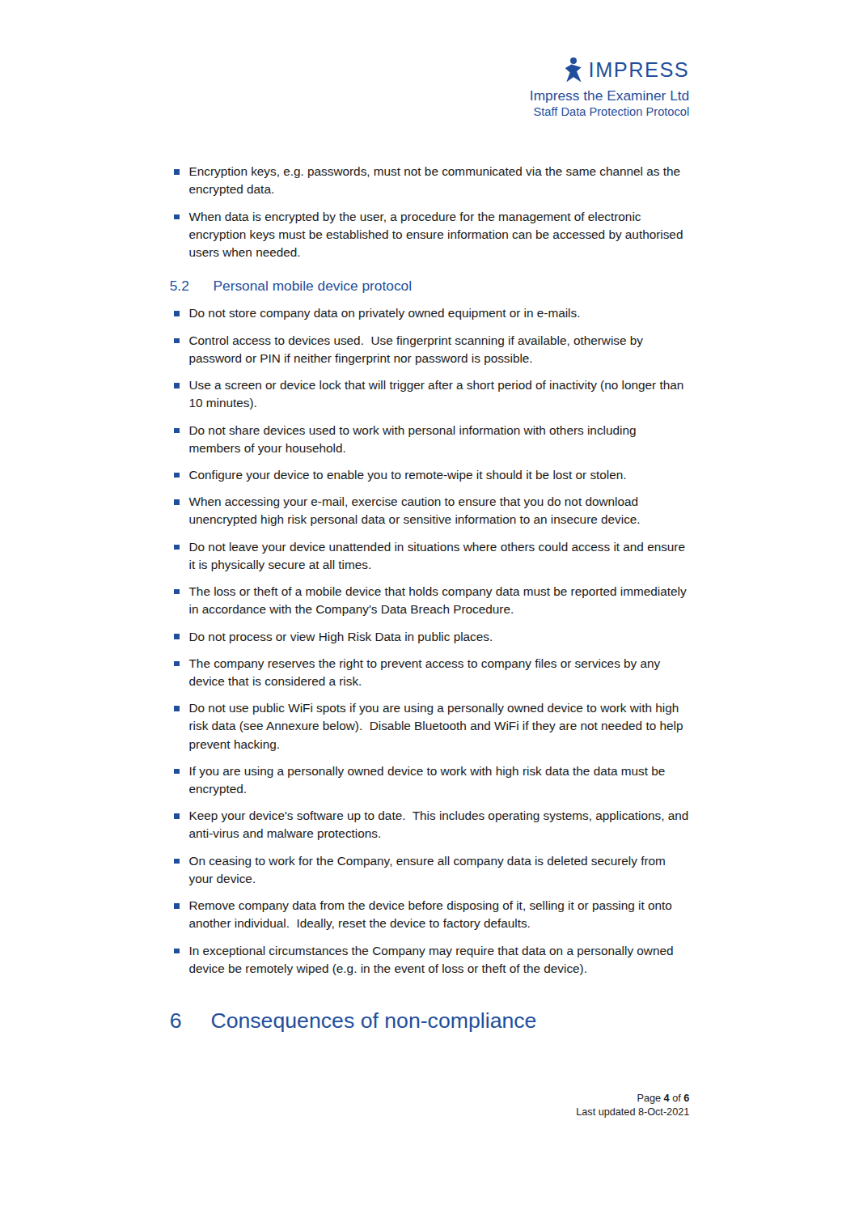IMPRESS
Impress the Examiner Ltd
Staff Data Protection Protocol
Encryption keys, e.g. passwords, must not be communicated via the same channel as the encrypted data.
When data is encrypted by the user, a procedure for the management of electronic encryption keys must be established to ensure information can be accessed by authorised users when needed.
5.2 Personal mobile device protocol
Do not store company data on privately owned equipment or in e-mails.
Control access to devices used. Use fingerprint scanning if available, otherwise by password or PIN if neither fingerprint nor password is possible.
Use a screen or device lock that will trigger after a short period of inactivity (no longer than 10 minutes).
Do not share devices used to work with personal information with others including members of your household.
Configure your device to enable you to remote-wipe it should it be lost or stolen.
When accessing your e-mail, exercise caution to ensure that you do not download unencrypted high risk personal data or sensitive information to an insecure device.
Do not leave your device unattended in situations where others could access it and ensure it is physically secure at all times.
The loss or theft of a mobile device that holds company data must be reported immediately in accordance with the Company's Data Breach Procedure.
Do not process or view High Risk Data in public places.
The company reserves the right to prevent access to company files or services by any device that is considered a risk.
Do not use public WiFi spots if you are using a personally owned device to work with high risk data (see Annexure below). Disable Bluetooth and WiFi if they are not needed to help prevent hacking.
If you are using a personally owned device to work with high risk data the data must be encrypted.
Keep your device's software up to date. This includes operating systems, applications, and anti-virus and malware protections.
On ceasing to work for the Company, ensure all company data is deleted securely from your device.
Remove company data from the device before disposing of it, selling it or passing it onto another individual. Ideally, reset the device to factory defaults.
In exceptional circumstances the Company may require that data on a personally owned device be remotely wiped (e.g. in the event of loss or theft of the device).
6 Consequences of non-compliance
Page 4 of 6
Last updated 8-Oct-2021